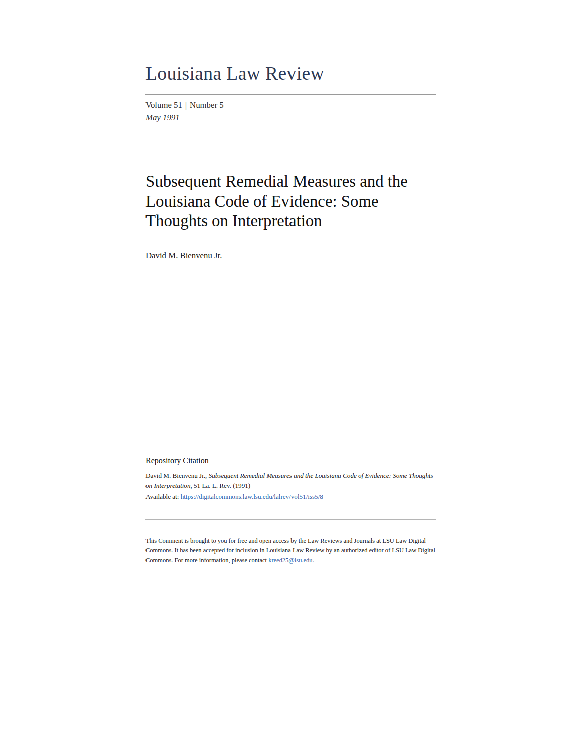Louisiana Law Review
Volume 51|Number 5
May 1991
Subsequent Remedial Measures and the Louisiana Code of Evidence: Some Thoughts on Interpretation
David M. Bienvenu Jr.
Repository Citation
David M. Bienvenu Jr., Subsequent Remedial Measures and the Louisiana Code of Evidence: Some Thoughts on Interpretation, 51 La. L. Rev. (1991)
Available at: https://digitalcommons.law.lsu.edu/lalrev/vol51/iss5/8
This Comment is brought to you for free and open access by the Law Reviews and Journals at LSU Law Digital Commons. It has been accepted for inclusion in Louisiana Law Review by an authorized editor of LSU Law Digital Commons. For more information, please contact kreed25@lsu.edu.